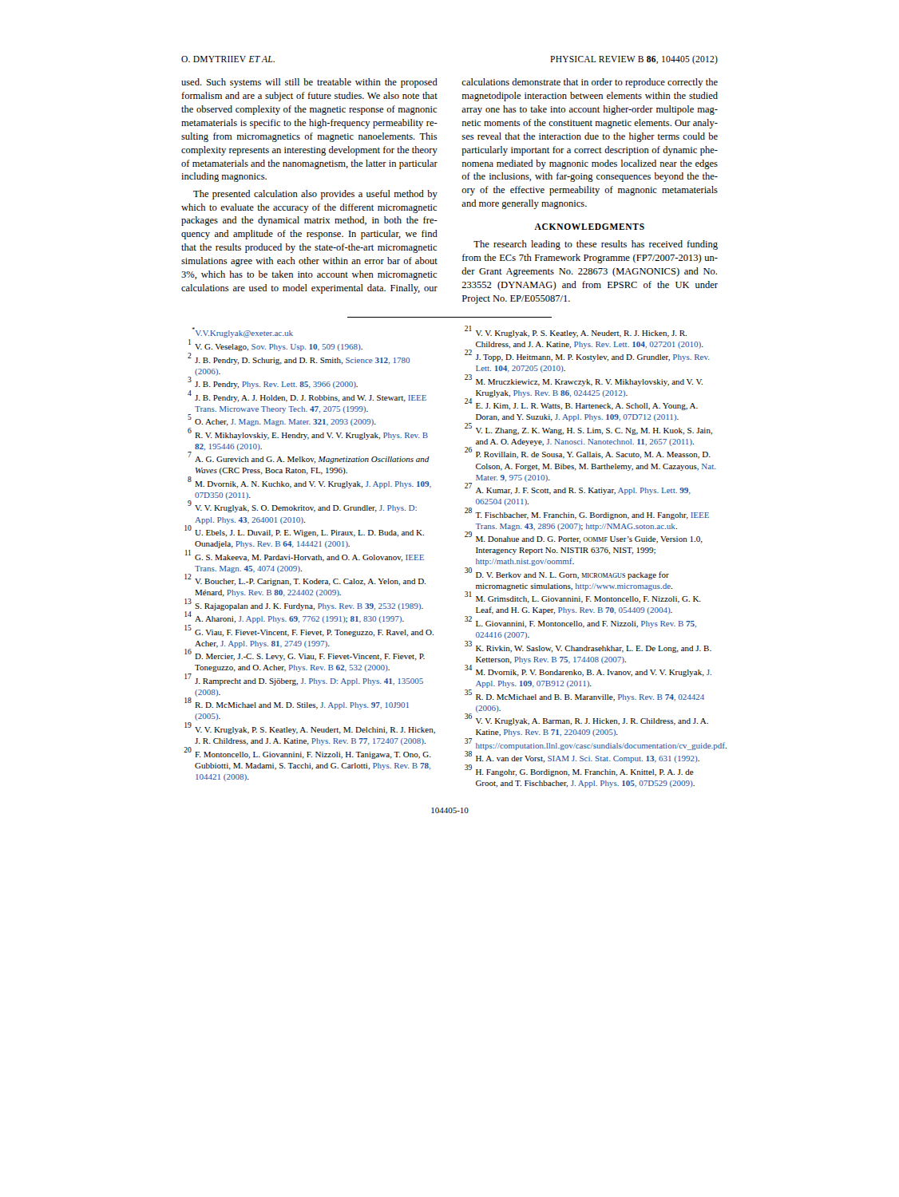O. Dmytriiev et al.
Physical Review B 86, 104405 (2012)
used. Such systems will still be treatable within the proposed formalism and are a subject of future studies. We also note that the observed complexity of the magnetic response of magnonic metamaterials is specific to the high-frequency permeability resulting from micromagnetics of magnetic nanoelements. This complexity represents an interesting development for the theory of metamaterials and the nanomagnetism, the latter in particular including magnonics.
The presented calculation also provides a useful method by which to evaluate the accuracy of the different micromagnetic packages and the dynamical matrix method, in both the frequency and amplitude of the response. In particular, we find that the results produced by the state-of-the-art micromagnetic simulations agree with each other within an error bar of about 3%, which has to be taken into account when micromagnetic calculations are used to model experimental data. Finally, our calculations demonstrate that in order to reproduce correctly the magnetodipole interaction between elements within the studied array one has to take into account higher-order multipole magnetic moments of the constituent magnetic elements. Our analyses reveal that the interaction due to the higher terms could be particularly important for a correct description of dynamic phenomena mediated by magnonic modes localized near the edges of the inclusions, with far-going consequences beyond the theory of the effective permeability of magnonic metamaterials and more generally magnonics.
Acknowledgments
The research leading to these results has received funding from the ECs 7th Framework Programme (FP7/2007-2013) under Grant Agreements No. 228673 (MAGNONICS) and No. 233552 (DYNAMAG) and from EPSRC of the UK under Project No. EP/E055087/1.
*V.V.Kruglyak@exeter.ac.uk
1 V. G. Veselago, Sov. Phys. Usp. 10, 509 (1968).
2 J. B. Pendry, D. Schurig, and D. R. Smith, Science 312, 1780 (2006).
3 J. B. Pendry, Phys. Rev. Lett. 85, 3966 (2000).
4 J. B. Pendry, A. J. Holden, D. J. Robbins, and W. J. Stewart, IEEE Trans. Microwave Theory Tech. 47, 2075 (1999).
5 O. Acher, J. Magn. Magn. Mater. 321, 2093 (2009).
6 R. V. Mikhaylovskiy, E. Hendry, and V. V. Kruglyak, Phys. Rev. B 82, 195446 (2010).
7 A. G. Gurevich and G. A. Melkov, Magnetization Oscillations and Waves (CRC Press, Boca Raton, FL, 1996).
8 M. Dvornik, A. N. Kuchko, and V. V. Kruglyak, J. Appl. Phys. 109, 07D350 (2011).
9 V. V. Kruglyak, S. O. Demokritov, and D. Grundler, J. Phys. D: Appl. Phys. 43, 264001 (2010).
10 U. Ebels, J. L. Duvail, P. E. Wigen, L. Piraux, L. D. Buda, and K. Ounadjela, Phys. Rev. B 64, 144421 (2001).
11 G. S. Makeeva, M. Pardavi-Horvath, and O. A. Golovanov, IEEE Trans. Magn. 45, 4074 (2009).
12 V. Boucher, L.-P. Carignan, T. Kodera, C. Caloz, A. Yelon, and D. Ménard, Phys. Rev. B 80, 224402 (2009).
13 S. Rajagopalan and J. K. Furdyna, Phys. Rev. B 39, 2532 (1989).
14 A. Aharoni, J. Appl. Phys. 69, 7762 (1991); 81, 830 (1997).
15 G. Viau, F. Fievet-Vincent, F. Fievet, P. Toneguzzo, F. Ravel, and O. Acher, J. Appl. Phys. 81, 2749 (1997).
16 D. Mercier, J.-C. S. Levy, G. Viau, F. Fievet-Vincent, F. Fievet, P. Toneguzzo, and O. Acher, Phys. Rev. B 62, 532 (2000).
17 J. Ramprecht and D. Sjöberg, J. Phys. D: Appl. Phys. 41, 135005 (2008).
18 R. D. McMichael and M. D. Stiles, J. Appl. Phys. 97, 10J901 (2005).
19 V. V. Kruglyak, P. S. Keatley, A. Neudert, M. Delchini, R. J. Hicken, J. R. Childress, and J. A. Katine, Phys. Rev. B 77, 172407 (2008).
20 F. Montoncello, L. Giovannini, F. Nizzoli, H. Tanigawa, T. Ono, G. Gubbiotti, M. Madami, S. Tacchi, and G. Carlotti, Phys. Rev. B 78, 104421 (2008).
21 V. V. Kruglyak, P. S. Keatley, A. Neudert, R. J. Hicken, J. R. Childress, and J. A. Katine, Phys. Rev. Lett. 104, 027201 (2010).
22 J. Topp, D. Heitmann, M. P. Kostylev, and D. Grundler, Phys. Rev. Lett. 104, 207205 (2010).
23 M. Mruczkiewicz, M. Krawczyk, R. V. Mikhaylovskiy, and V. V. Kruglyak, Phys. Rev. B 86, 024425 (2012).
24 E. J. Kim, J. L. R. Watts, B. Harteneck, A. Scholl, A. Young, A. Doran, and Y. Suzuki, J. Appl. Phys. 109, 07D712 (2011).
25 V. L. Zhang, Z. K. Wang, H. S. Lim, S. C. Ng, M. H. Kuok, S. Jain, and A. O. Adeyeye, J. Nanosci. Nanotechnol. 11, 2657 (2011).
26 P. Rovillain, R. de Sousa, Y. Gallais, A. Sacuto, M. A. Measson, D. Colson, A. Forget, M. Bibes, M. Barthelemy, and M. Cazayous, Nat. Mater. 9, 975 (2010).
27 A. Kumar, J. F. Scott, and R. S. Katiyar, Appl. Phys. Lett. 99, 062504 (2011).
28 T. Fischbacher, M. Franchin, G. Bordignon, and H. Fangohr, IEEE Trans. Magn. 43, 2896 (2007); http://NMAG.soton.ac.uk.
29 M. Donahue and D. G. Porter, oommf User’s Guide, Version 1.0, Interagency Report No. NISTIR 6376, NIST, 1999; http://math.nist.gov/oommf.
30 D. V. Berkov and N. L. Gorn, micromagus package for micromagnetic simulations, http://www.micromagus.de.
31 M. Grimsditch, L. Giovannini, F. Montoncello, F. Nizzoli, G. K. Leaf, and H. G. Kaper, Phys. Rev. B 70, 054409 (2004).
32 L. Giovannini, F. Montoncello, and F. Nizzoli, Phys Rev. B 75, 024416 (2007).
33 K. Rivkin, W. Saslow, V. Chandrasehkhar, L. E. De Long, and J. B. Ketterson, Phys Rev. B 75, 174408 (2007).
34 M. Dvornik, P. V. Bondarenko, B. A. Ivanov, and V. V. Kruglyak, J. Appl. Phys. 109, 07B912 (2011).
35 R. D. McMichael and B. B. Maranville, Phys. Rev. B 74, 024424 (2006).
36 V. V. Kruglyak, A. Barman, R. J. Hicken, J. R. Childress, and J. A. Katine, Phys. Rev. B 71, 220409 (2005).
37 https://computation.llnl.gov/casc/sundials/documentation/cv_guide.pdf.
38 H. A. van der Vorst, SIAM J. Sci. Stat. Comput. 13, 631 (1992).
39 H. Fangohr, G. Bordignon, M. Franchin, A. Knittel, P. A. J. de Groot, and T. Fischbacher, J. Appl. Phys. 105, 07D529 (2009).
104405-10